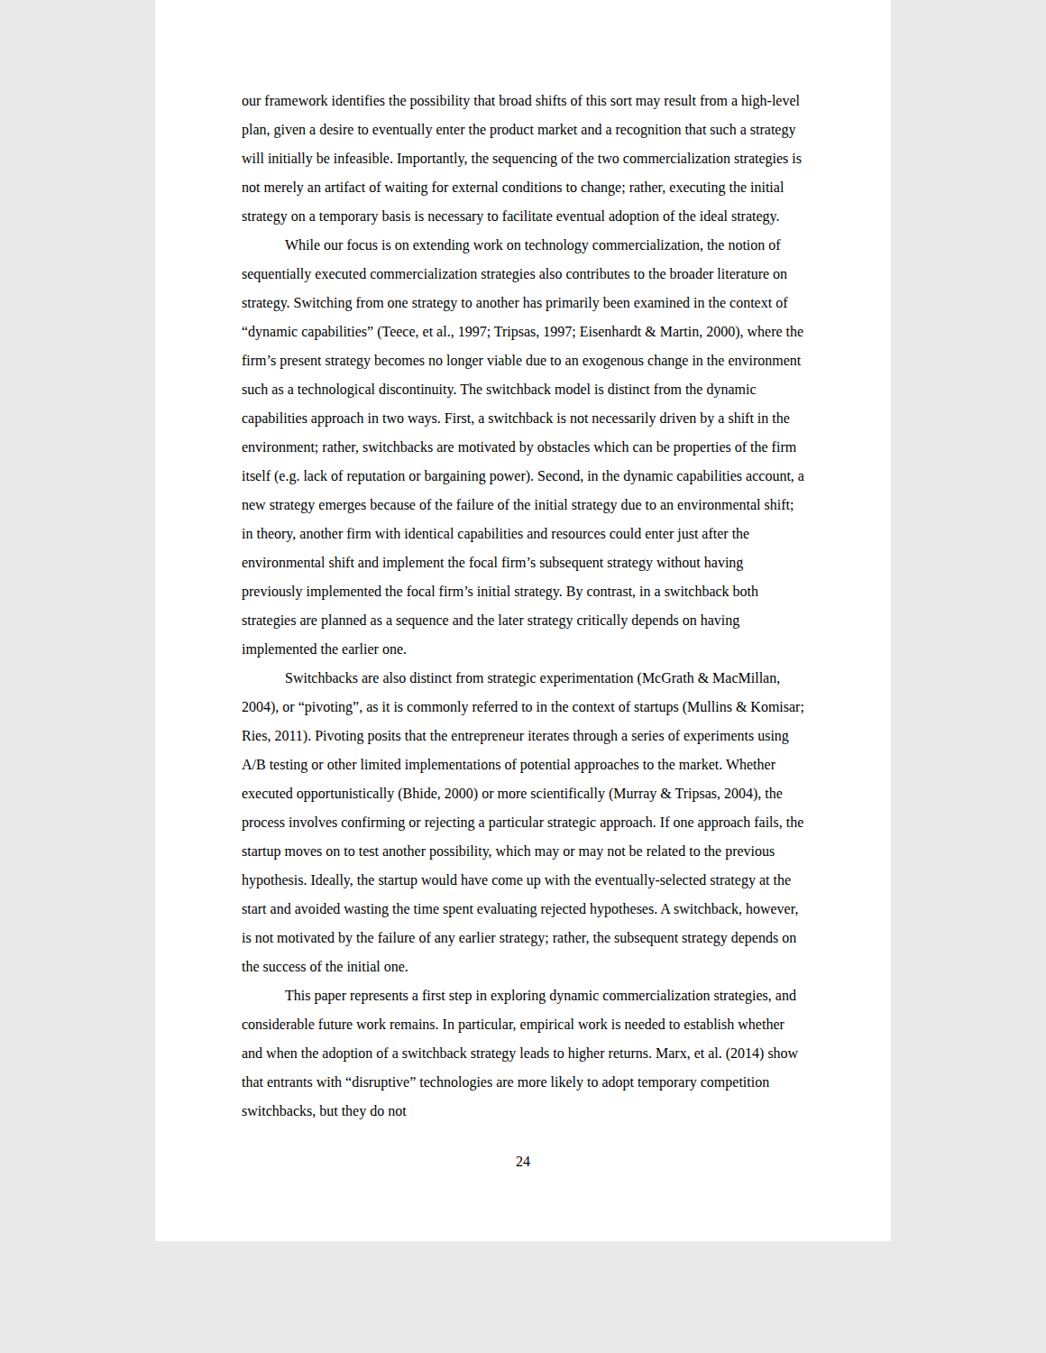our framework identifies the possibility that broad shifts of this sort may result from a high-level plan, given a desire to eventually enter the product market and a recognition that such a strategy will initially be infeasible. Importantly, the sequencing of the two commercialization strategies is not merely an artifact of waiting for external conditions to change; rather, executing the initial strategy on a temporary basis is necessary to facilitate eventual adoption of the ideal strategy.
While our focus is on extending work on technology commercialization, the notion of sequentially executed commercialization strategies also contributes to the broader literature on strategy. Switching from one strategy to another has primarily been examined in the context of “dynamic capabilities” (Teece, et al., 1997; Tripsas, 1997; Eisenhardt & Martin, 2000), where the firm’s present strategy becomes no longer viable due to an exogenous change in the environment such as a technological discontinuity. The switchback model is distinct from the dynamic capabilities approach in two ways. First, a switchback is not necessarily driven by a shift in the environment; rather, switchbacks are motivated by obstacles which can be properties of the firm itself (e.g. lack of reputation or bargaining power). Second, in the dynamic capabilities account, a new strategy emerges because of the failure of the initial strategy due to an environmental shift; in theory, another firm with identical capabilities and resources could enter just after the environmental shift and implement the focal firm’s subsequent strategy without having previously implemented the focal firm’s initial strategy. By contrast, in a switchback both strategies are planned as a sequence and the later strategy critically depends on having implemented the earlier one.
Switchbacks are also distinct from strategic experimentation (McGrath & MacMillan, 2004), or “pivoting”, as it is commonly referred to in the context of startups (Mullins & Komisar; Ries, 2011). Pivoting posits that the entrepreneur iterates through a series of experiments using A/B testing or other limited implementations of potential approaches to the market. Whether executed opportunistically (Bhide, 2000) or more scientifically (Murray & Tripsas, 2004), the process involves confirming or rejecting a particular strategic approach. If one approach fails, the startup moves on to test another possibility, which may or may not be related to the previous hypothesis. Ideally, the startup would have come up with the eventually-selected strategy at the start and avoided wasting the time spent evaluating rejected hypotheses. A switchback, however, is not motivated by the failure of any earlier strategy; rather, the subsequent strategy depends on the success of the initial one.
This paper represents a first step in exploring dynamic commercialization strategies, and considerable future work remains. In particular, empirical work is needed to establish whether and when the adoption of a switchback strategy leads to higher returns. Marx, et al. (2014) show that entrants with “disruptive” technologies are more likely to adopt temporary competition switchbacks, but they do not
24